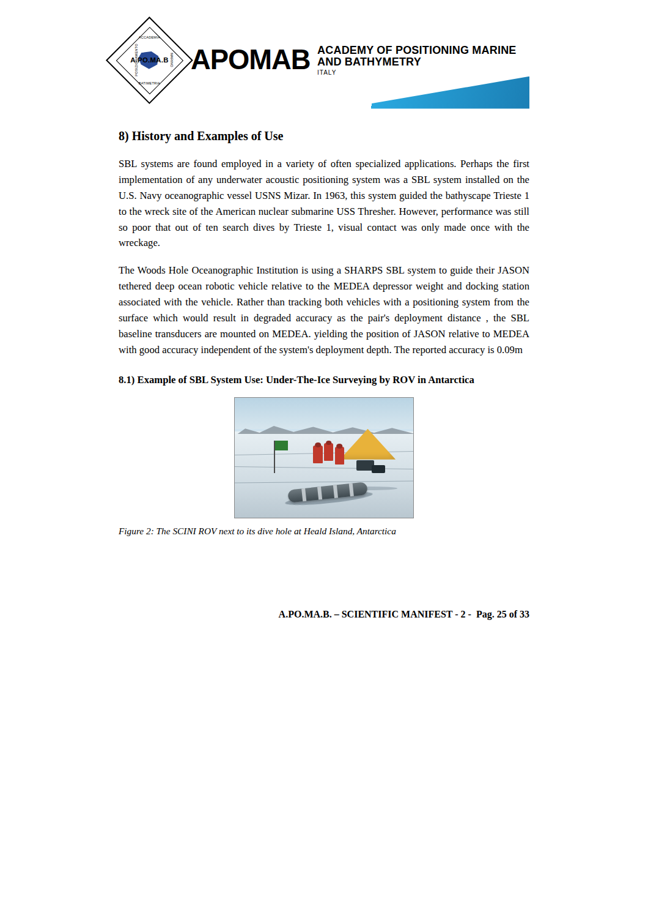A.PO.MA.B
ACCADEMIA POSIZIONAMENTO MARINO BATIMETRIA
APOMAB
ACADEMY OF POSITIONING MARINE
AND BATHYMETRY
ITALY
8) History and Examples of Use
SBL systems are found employed in a variety of often specialized applications. Perhaps the first implementation of any underwater acoustic positioning system was a SBL system installed on the U.S. Navy oceanographic vessel USNS Mizar. In 1963, this system guided the bathyscape Trieste 1 to the wreck site of the American nuclear submarine USS Thresher. However, performance was still so poor that out of ten search dives by Trieste 1, visual contact was only made once with the wreckage.
The Woods Hole Oceanographic Institution is using a SHARPS SBL system to guide their JASON tethered deep ocean robotic vehicle relative to the MEDEA depressor weight and docking station associated with the vehicle. Rather than tracking both vehicles with a positioning system from the surface which would result in degraded accuracy as the pair's deployment distance , the SBL baseline transducers are mounted on MEDEA. yielding the position of JASON relative to MEDEA with good accuracy independent of the system's deployment depth. The reported accuracy is 0.09m
8.1) Example of SBL System Use: Under-The-Ice Surveying by ROV in Antarctica
Figure 2: The SCINI ROV next to its dive hole at Heald Island, Antarctica
A.PO.MA.B. – SCIENTIFIC MANIFEST - 2 - Pag. 25 of 33